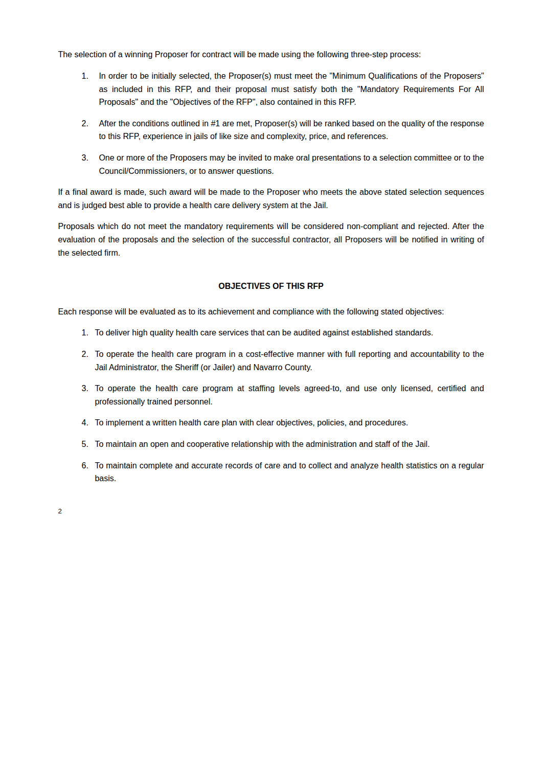The selection of a winning Proposer for contract will be made using the following three-step process:
In order to be initially selected, the Proposer(s) must meet the "Minimum Qualifications of the Proposers" as included in this RFP, and their proposal must satisfy both the "Mandatory Requirements For All Proposals" and the "Objectives of the RFP", also contained in this RFP.
After the conditions outlined in #1 are met, Proposer(s) will be ranked based on the quality of the response to this RFP, experience in jails of like size and complexity, price, and references.
One or more of the Proposers may be invited to make oral presentations to a selection committee or to the Council/Commissioners, or to answer questions.
If a final award is made, such award will be made to the Proposer who meets the above stated selection sequences and is judged best able to provide a health care delivery system at the Jail.
Proposals which do not meet the mandatory requirements will be considered non-compliant and rejected. After the evaluation of the proposals and the selection of the successful contractor, all Proposers will be notified in writing of the selected firm.
OBJECTIVES OF THIS RFP
Each response will be evaluated as to its achievement and compliance with the following stated objectives:
To deliver high quality health care services that can be audited against established standards.
To operate the health care program in a cost-effective manner with full reporting and accountability to the Jail Administrator, the Sheriff (or Jailer) and Navarro County.
To operate the health care program at staffing levels agreed-to, and use only licensed, certified and professionally trained personnel.
To implement a written health care plan with clear objectives, policies, and procedures.
To maintain an open and cooperative relationship with the administration and staff of the Jail.
To maintain complete and accurate records of care and to collect and analyze health statistics on a regular basis.
2